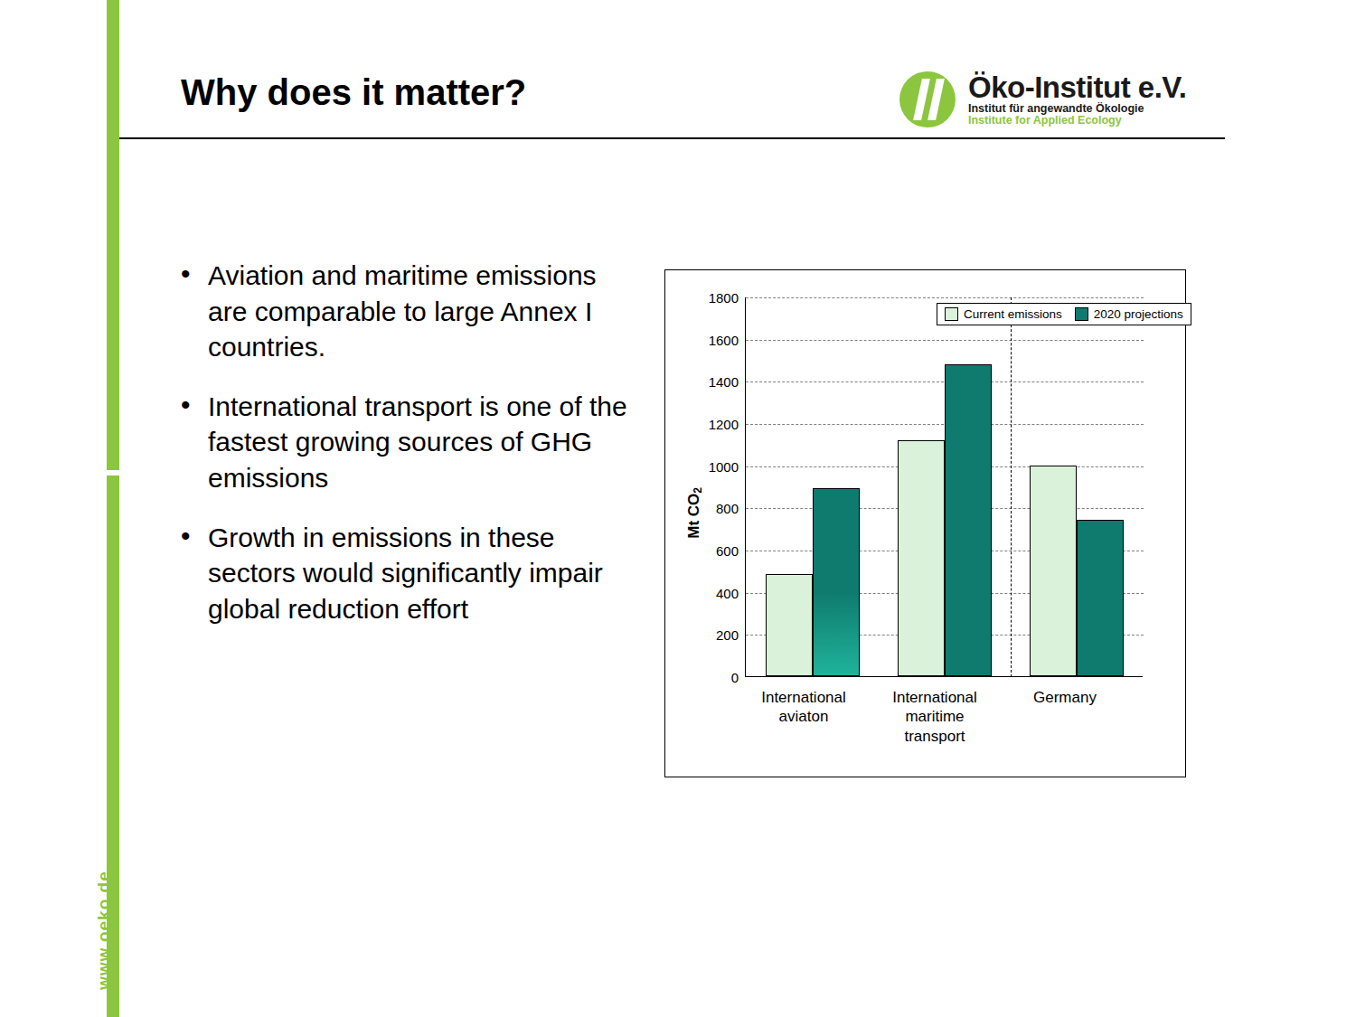www.oeko.de
Why does it matter?
Öko-Institut e.V.
Institut für angewandte Ökologie
Institute for Applied Ecology
Aviation and maritime emissions are comparable to large Annex I countries.
International transport is one of the fastest growing sources of GHG emissions
Growth in emissions in these sectors would significantly impair global reduction effort
Mt CO2
1800
1600
1400
1200
1000
800
600
400
200
0
Current emissions
2020 projections
International
aviaton
International
maritime
transport
Germany